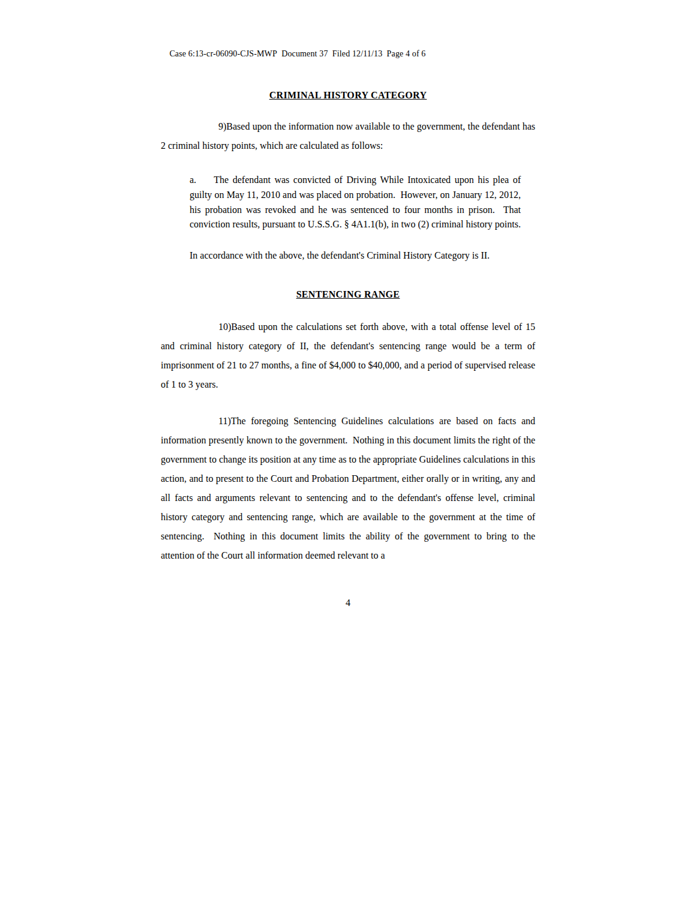Case 6:13-cr-06090-CJS-MWP Document 37 Filed 12/11/13 Page 4 of 6
CRIMINAL HISTORY CATEGORY
9) Based upon the information now available to the government, the defendant has 2 criminal history points, which are calculated as follows:
a. The defendant was convicted of Driving While Intoxicated upon his plea of guilty on May 11, 2010 and was placed on probation. However, on January 12, 2012, his probation was revoked and he was sentenced to four months in prison. That conviction results, pursuant to U.S.S.G. § 4A1.1(b), in two (2) criminal history points.
In accordance with the above, the defendant's Criminal History Category is II.
SENTENCING RANGE
10) Based upon the calculations set forth above, with a total offense level of 15 and criminal history category of II, the defendant's sentencing range would be a term of imprisonment of 21 to 27 months, a fine of $4,000 to $40,000, and a period of supervised release of 1 to 3 years.
11) The foregoing Sentencing Guidelines calculations are based on facts and information presently known to the government. Nothing in this document limits the right of the government to change its position at any time as to the appropriate Guidelines calculations in this action, and to present to the Court and Probation Department, either orally or in writing, any and all facts and arguments relevant to sentencing and to the defendant's offense level, criminal history category and sentencing range, which are available to the government at the time of sentencing. Nothing in this document limits the ability of the government to bring to the attention of the Court all information deemed relevant to a
4